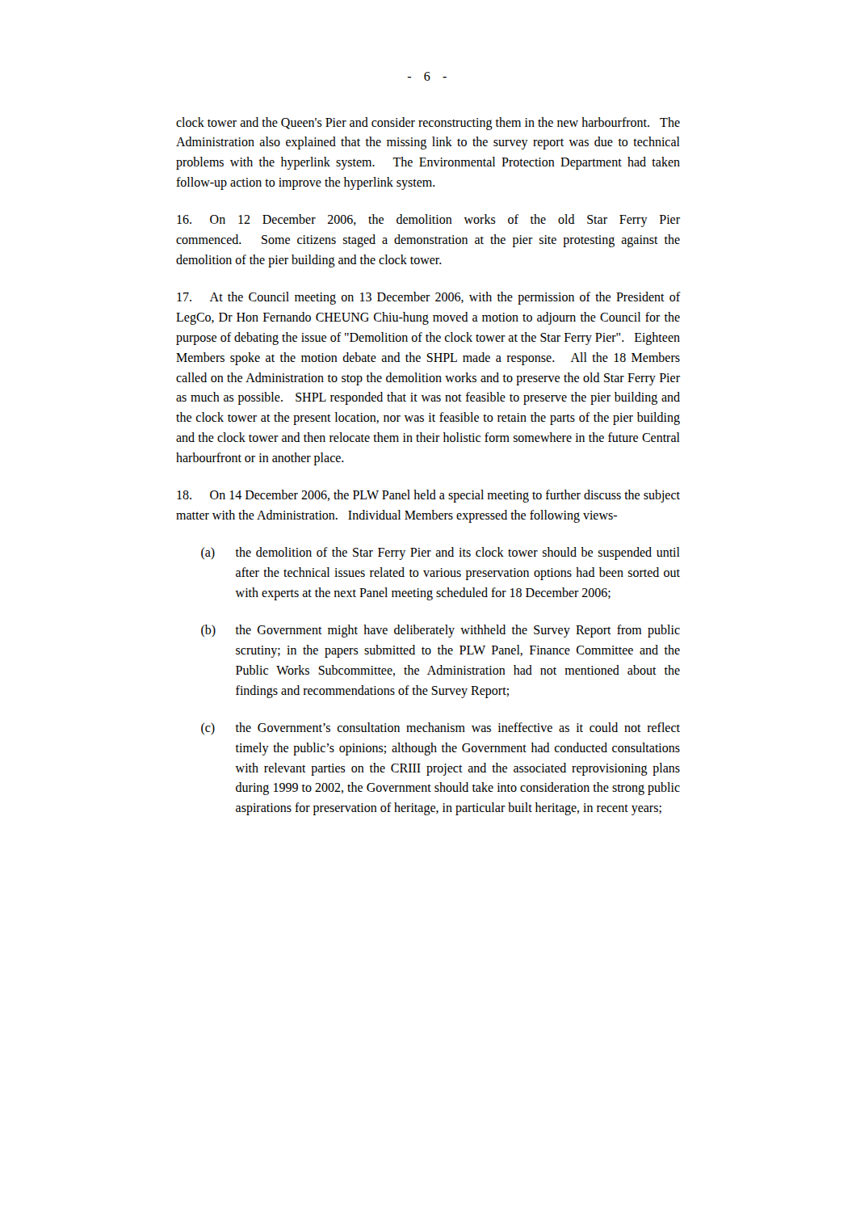- 6 -
clock tower and the Queen's Pier and consider reconstructing them in the new harbourfront. The Administration also explained that the missing link to the survey report was due to technical problems with the hyperlink system. The Environmental Protection Department had taken follow-up action to improve the hyperlink system.
16. On 12 December 2006, the demolition works of the old Star Ferry Pier commenced. Some citizens staged a demonstration at the pier site protesting against the demolition of the pier building and the clock tower.
17. At the Council meeting on 13 December 2006, with the permission of the President of LegCo, Dr Hon Fernando CHEUNG Chiu-hung moved a motion to adjourn the Council for the purpose of debating the issue of "Demolition of the clock tower at the Star Ferry Pier". Eighteen Members spoke at the motion debate and the SHPL made a response. All the 18 Members called on the Administration to stop the demolition works and to preserve the old Star Ferry Pier as much as possible. SHPL responded that it was not feasible to preserve the pier building and the clock tower at the present location, nor was it feasible to retain the parts of the pier building and the clock tower and then relocate them in their holistic form somewhere in the future Central harbourfront or in another place.
18. On 14 December 2006, the PLW Panel held a special meeting to further discuss the subject matter with the Administration. Individual Members expressed the following views-
(a) the demolition of the Star Ferry Pier and its clock tower should be suspended until after the technical issues related to various preservation options had been sorted out with experts at the next Panel meeting scheduled for 18 December 2006;
(b) the Government might have deliberately withheld the Survey Report from public scrutiny; in the papers submitted to the PLW Panel, Finance Committee and the Public Works Subcommittee, the Administration had not mentioned about the findings and recommendations of the Survey Report;
(c) the Government’s consultation mechanism was ineffective as it could not reflect timely the public’s opinions; although the Government had conducted consultations with relevant parties on the CRIII project and the associated reprovisioning plans during 1999 to 2002, the Government should take into consideration the strong public aspirations for preservation of heritage, in particular built heritage, in recent years;